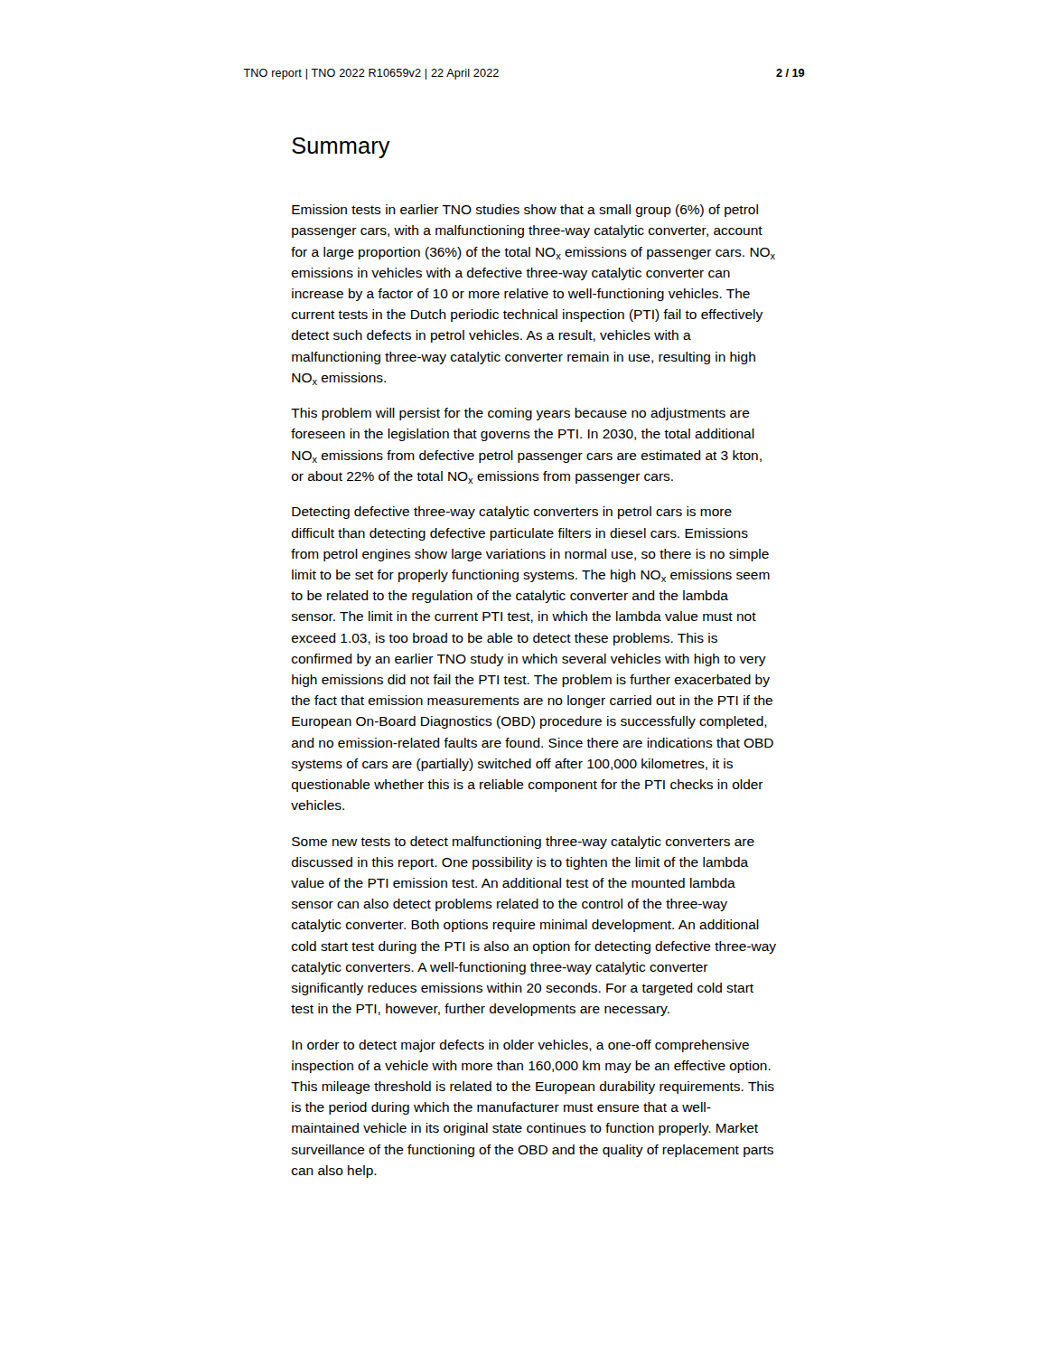TNO report | TNO 2022 R10659v2 | 22 April 2022
2 / 19
Summary
Emission tests in earlier TNO studies show that a small group (6%) of petrol passenger cars, with a malfunctioning three-way catalytic converter, account for a large proportion (36%) of the total NOx emissions of passenger cars. NOx emissions in vehicles with a defective three-way catalytic converter can increase by a factor of 10 or more relative to well-functioning vehicles. The current tests in the Dutch periodic technical inspection (PTI) fail to effectively detect such defects in petrol vehicles. As a result, vehicles with a malfunctioning three-way catalytic converter remain in use, resulting in high NOx emissions.
This problem will persist for the coming years because no adjustments are foreseen in the legislation that governs the PTI. In 2030, the total additional NOx emissions from defective petrol passenger cars are estimated at 3 kton, or about 22% of the total NOx emissions from passenger cars.
Detecting defective three-way catalytic converters in petrol cars is more difficult than detecting defective particulate filters in diesel cars. Emissions from petrol engines show large variations in normal use, so there is no simple limit to be set for properly functioning systems. The high NOx emissions seem to be related to the regulation of the catalytic converter and the lambda sensor. The limit in the current PTI test, in which the lambda value must not exceed 1.03, is too broad to be able to detect these problems. This is confirmed by an earlier TNO study in which several vehicles with high to very high emissions did not fail the PTI test. The problem is further exacerbated by the fact that emission measurements are no longer carried out in the PTI if the European On-Board Diagnostics (OBD) procedure is successfully completed, and no emission-related faults are found. Since there are indications that OBD systems of cars are (partially) switched off after 100,000 kilometres, it is questionable whether this is a reliable component for the PTI checks in older vehicles.
Some new tests to detect malfunctioning three-way catalytic converters are discussed in this report. One possibility is to tighten the limit of the lambda value of the PTI emission test. An additional test of the mounted lambda sensor can also detect problems related to the control of the three-way catalytic converter. Both options require minimal development. An additional cold start test during the PTI is also an option for detecting defective three-way catalytic converters. A well-functioning three-way catalytic converter significantly reduces emissions within 20 seconds. For a targeted cold start test in the PTI, however, further developments are necessary.
In order to detect major defects in older vehicles, a one-off comprehensive inspection of a vehicle with more than 160,000 km may be an effective option. This mileage threshold is related to the European durability requirements. This is the period during which the manufacturer must ensure that a well-maintained vehicle in its original state continues to function properly. Market surveillance of the functioning of the OBD and the quality of replacement parts can also help.